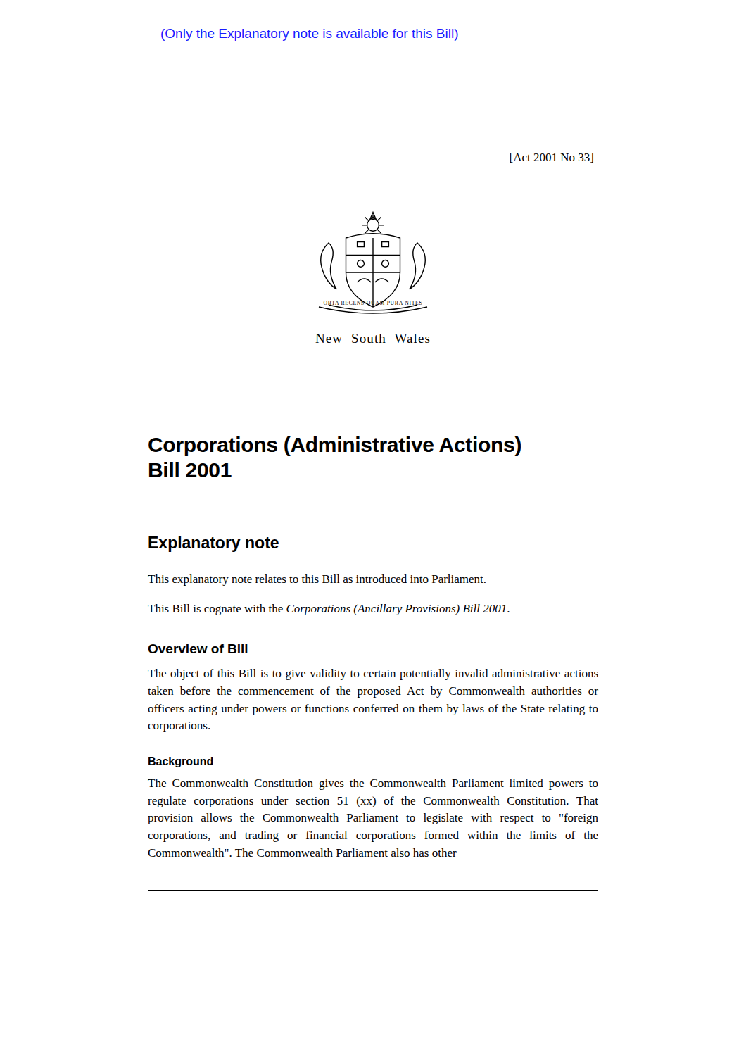(Only the Explanatory note is available for this Bill)
[Act 2001 No 33]
New South Wales
Corporations (Administrative Actions)
Bill 2001
Explanatory note
This explanatory note relates to this Bill as introduced into Parliament.
This Bill is cognate with the Corporations (Ancillary Provisions) Bill 2001.
Overview of Bill
The object of this Bill is to give validity to certain potentially invalid administrative actions taken before the commencement of the proposed Act by Commonwealth authorities or officers acting under powers or functions conferred on them by laws of the State relating to corporations.
Background
The Commonwealth Constitution gives the Commonwealth Parliament limited powers to regulate corporations under section 51 (xx) of the Commonwealth Constitution. That provision allows the Commonwealth Parliament to legislate with respect to "foreign corporations, and trading or financial corporations formed within the limits of the Commonwealth". The Commonwealth Parliament also has other